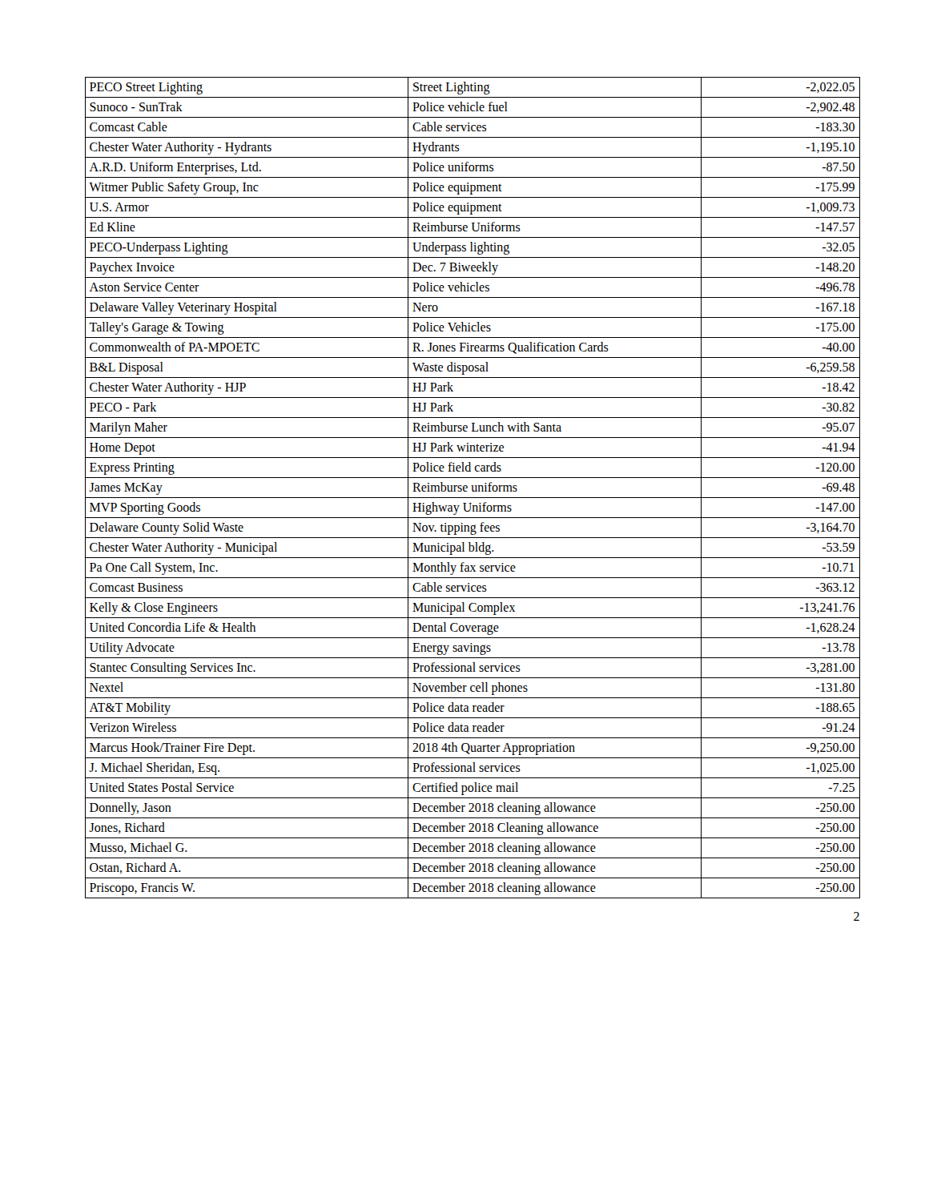| PECO Street Lighting | Street Lighting | -2,022.05 |
| Sunoco - SunTrak | Police vehicle fuel | -2,902.48 |
| Comcast Cable | Cable services | -183.30 |
| Chester Water Authority - Hydrants | Hydrants | -1,195.10 |
| A.R.D. Uniform Enterprises, Ltd. | Police uniforms | -87.50 |
| Witmer Public Safety Group, Inc | Police equipment | -175.99 |
| U.S. Armor | Police equipment | -1,009.73 |
| Ed Kline | Reimburse Uniforms | -147.57 |
| PECO-Underpass Lighting | Underpass lighting | -32.05 |
| Paychex Invoice | Dec. 7 Biweekly | -148.20 |
| Aston Service Center | Police vehicles | -496.78 |
| Delaware Valley Veterinary Hospital | Nero | -167.18 |
| Talley's Garage & Towing | Police Vehicles | -175.00 |
| Commonwealth of PA-MPOETC | R. Jones Firearms Qualification Cards | -40.00 |
| B&L Disposal | Waste disposal | -6,259.58 |
| Chester Water Authority - HJP | HJ Park | -18.42 |
| PECO - Park | HJ Park | -30.82 |
| Marilyn Maher | Reimburse Lunch with Santa | -95.07 |
| Home Depot | HJ Park winterize | -41.94 |
| Express Printing | Police field cards | -120.00 |
| James McKay | Reimburse uniforms | -69.48 |
| MVP Sporting Goods | Highway Uniforms | -147.00 |
| Delaware County Solid Waste | Nov. tipping fees | -3,164.70 |
| Chester Water Authority - Municipal | Municipal bldg. | -53.59 |
| Pa One Call System, Inc. | Monthly fax service | -10.71 |
| Comcast Business | Cable services | -363.12 |
| Kelly & Close Engineers | Municipal Complex | -13,241.76 |
| United Concordia Life & Health | Dental Coverage | -1,628.24 |
| Utility Advocate | Energy savings | -13.78 |
| Stantec Consulting Services Inc. | Professional services | -3,281.00 |
| Nextel | November cell phones | -131.80 |
| AT&T Mobility | Police data reader | -188.65 |
| Verizon Wireless | Police data reader | -91.24 |
| Marcus Hook/Trainer Fire Dept. | 2018 4th Quarter Appropriation | -9,250.00 |
| J. Michael Sheridan, Esq. | Professional services | -1,025.00 |
| United States Postal Service | Certified police mail | -7.25 |
| Donnelly, Jason | December 2018 cleaning allowance | -250.00 |
| Jones, Richard | December 2018 Cleaning allowance | -250.00 |
| Musso, Michael G. | December 2018 cleaning allowance | -250.00 |
| Ostan, Richard A. | December 2018 cleaning allowance | -250.00 |
| Priscopo, Francis W. | December 2018 cleaning allowance | -250.00 |
2